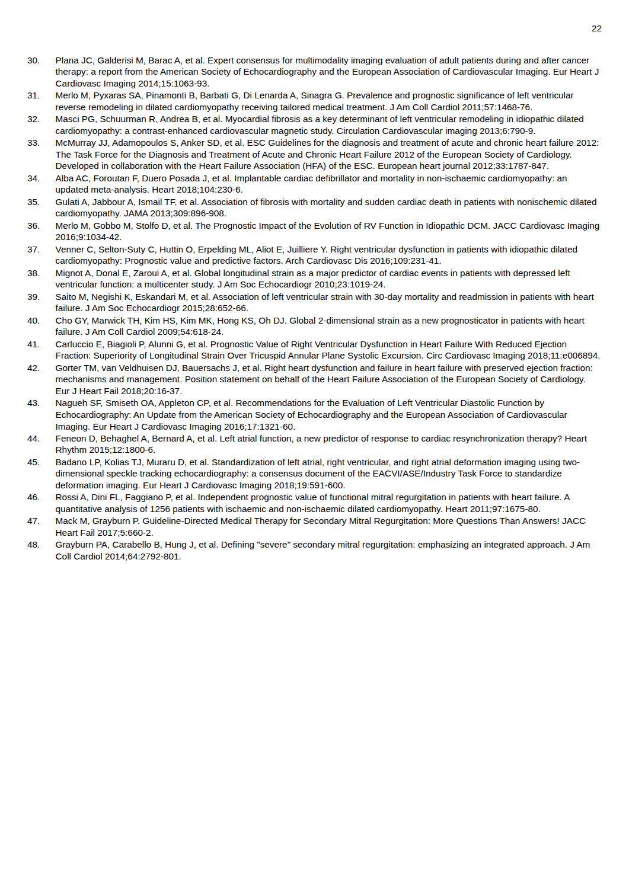22
30. Plana JC, Galderisi M, Barac A, et al. Expert consensus for multimodality imaging evaluation of adult patients during and after cancer therapy: a report from the American Society of Echocardiography and the European Association of Cardiovascular Imaging. Eur Heart J Cardiovasc Imaging 2014;15:1063-93.
31. Merlo M, Pyxaras SA, Pinamonti B, Barbati G, Di Lenarda A, Sinagra G. Prevalence and prognostic significance of left ventricular reverse remodeling in dilated cardiomyopathy receiving tailored medical treatment. J Am Coll Cardiol 2011;57:1468-76.
32. Masci PG, Schuurman R, Andrea B, et al. Myocardial fibrosis as a key determinant of left ventricular remodeling in idiopathic dilated cardiomyopathy: a contrast-enhanced cardiovascular magnetic study. Circulation Cardiovascular imaging 2013;6:790-9.
33. McMurray JJ, Adamopoulos S, Anker SD, et al. ESC Guidelines for the diagnosis and treatment of acute and chronic heart failure 2012: The Task Force for the Diagnosis and Treatment of Acute and Chronic Heart Failure 2012 of the European Society of Cardiology. Developed in collaboration with the Heart Failure Association (HFA) of the ESC. European heart journal 2012;33:1787-847.
34. Alba AC, Foroutan F, Duero Posada J, et al. Implantable cardiac defibrillator and mortality in non-ischaemic cardiomyopathy: an updated meta-analysis. Heart 2018;104:230-6.
35. Gulati A, Jabbour A, Ismail TF, et al. Association of fibrosis with mortality and sudden cardiac death in patients with nonischemic dilated cardiomyopathy. JAMA 2013;309:896-908.
36. Merlo M, Gobbo M, Stolfo D, et al. The Prognostic Impact of the Evolution of RV Function in Idiopathic DCM. JACC Cardiovasc Imaging 2016;9:1034-42.
37. Venner C, Selton-Suty C, Huttin O, Erpelding ML, Aliot E, Juilliere Y. Right ventricular dysfunction in patients with idiopathic dilated cardiomyopathy: Prognostic value and predictive factors. Arch Cardiovasc Dis 2016;109:231-41.
38. Mignot A, Donal E, Zaroui A, et al. Global longitudinal strain as a major predictor of cardiac events in patients with depressed left ventricular function: a multicenter study. J Am Soc Echocardiogr 2010;23:1019-24.
39. Saito M, Negishi K, Eskandari M, et al. Association of left ventricular strain with 30-day mortality and readmission in patients with heart failure. J Am Soc Echocardiogr 2015;28:652-66.
40. Cho GY, Marwick TH, Kim HS, Kim MK, Hong KS, Oh DJ. Global 2-dimensional strain as a new prognosticator in patients with heart failure. J Am Coll Cardiol 2009;54:618-24.
41. Carluccio E, Biagioli P, Alunni G, et al. Prognostic Value of Right Ventricular Dysfunction in Heart Failure With Reduced Ejection Fraction: Superiority of Longitudinal Strain Over Tricuspid Annular Plane Systolic Excursion. Circ Cardiovasc Imaging 2018;11:e006894.
42. Gorter TM, van Veldhuisen DJ, Bauersachs J, et al. Right heart dysfunction and failure in heart failure with preserved ejection fraction: mechanisms and management. Position statement on behalf of the Heart Failure Association of the European Society of Cardiology. Eur J Heart Fail 2018;20:16-37.
43. Nagueh SF, Smiseth OA, Appleton CP, et al. Recommendations for the Evaluation of Left Ventricular Diastolic Function by Echocardiography: An Update from the American Society of Echocardiography and the European Association of Cardiovascular Imaging. Eur Heart J Cardiovasc Imaging 2016;17:1321-60.
44. Feneon D, Behaghel A, Bernard A, et al. Left atrial function, a new predictor of response to cardiac resynchronization therapy? Heart Rhythm 2015;12:1800-6.
45. Badano LP, Kolias TJ, Muraru D, et al. Standardization of left atrial, right ventricular, and right atrial deformation imaging using two-dimensional speckle tracking echocardiography: a consensus document of the EACVI/ASE/Industry Task Force to standardize deformation imaging. Eur Heart J Cardiovasc Imaging 2018;19:591-600.
46. Rossi A, Dini FL, Faggiano P, et al. Independent prognostic value of functional mitral regurgitation in patients with heart failure. A quantitative analysis of 1256 patients with ischaemic and non-ischaemic dilated cardiomyopathy. Heart 2011;97:1675-80.
47. Mack M, Grayburn P. Guideline-Directed Medical Therapy for Secondary Mitral Regurgitation: More Questions Than Answers! JACC Heart Fail 2017;5:660-2.
48. Grayburn PA, Carabello B, Hung J, et al. Defining "severe" secondary mitral regurgitation: emphasizing an integrated approach. J Am Coll Cardiol 2014;64:2792-801.